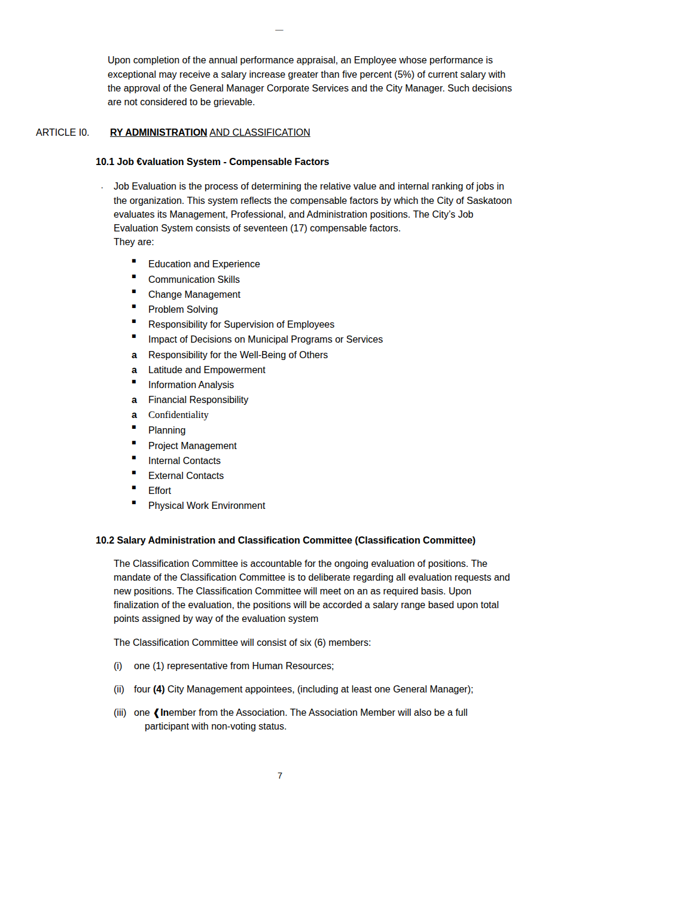—
Upon completion of the annual performance appraisal, an Employee whose performance is exceptional may receive a salary increase greater than five percent (5%) of current salary with the approval of the General Manager Corporate Services and the City Manager. Such decisions are not considered to be grievable.
ARTICLE I0. RY ADMINISTRATION AND CLASSIFICATION
10.1 Job €valuation System - Compensable Factors
Job Evaluation is the process of determining the relative value and internal ranking of jobs in the organization. This system reflects the compensable factors by which the City of Saskatoon evaluates its Management, Professional, and Administration positions. The City’s Job Evaluation System consists of seventeen (17) compensable factors.
They are:
■Education and Experience
■Communication Skills
■Change Management
■Problem Solving
■Responsibility for Supervision of Employees
■Impact of Decisions on Municipal Programs or Services
a Responsibility for the Well-Being of Others
a Latitude and Empowerment
■Information Analysis
a Financial Responsibility
aConfidentiality
■Planning
■Project Management
■Internal Contacts
■External Contacts
■Effort
■Physical Work Environment
10.2 Salary Administration and Classification Committee (Classification Committee)
The Classification Committee is accountable for the ongoing evaluation of positions. The mandate of the Classification Committee is to deliberate regarding all evaluation requests and new positions. The Classification Committee will meet on an as required basis. Upon finalization of the evaluation, the positions will be accorded a salary range based upon total points assigned by way of the evaluation system
The Classification Committee will consist of six (6) members:
(i) one (1) representative from Human Resources;
(ii) four (4) City Management appointees, (including at least one General Manager);
(iii) one ❰Inember from the Association. The Association Member will also be a full participant with non-voting status.
7